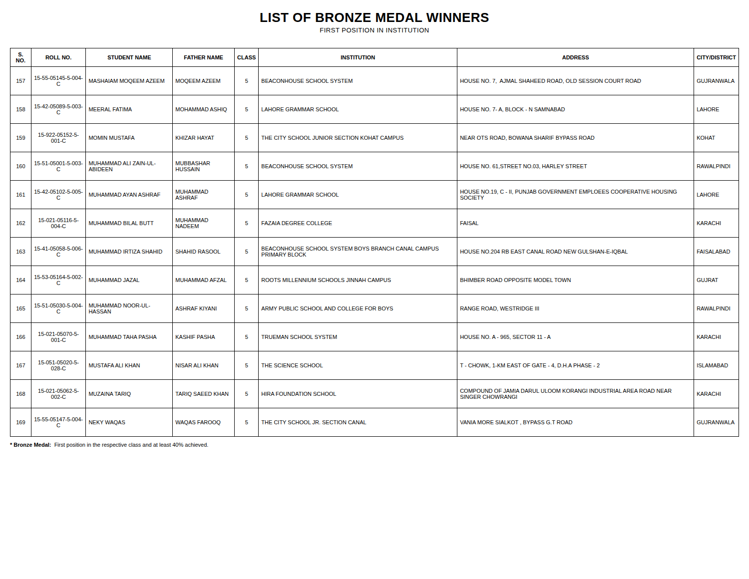LIST OF BRONZE MEDAL WINNERS
FIRST POSITION IN INSTITUTION
| S. NO. | ROLL NO. | STUDENT NAME | FATHER NAME | CLASS | INSTITUTION | ADDRESS | CITY/DISTRICT |
| --- | --- | --- | --- | --- | --- | --- | --- |
| 157 | 15-55-05145-5-004-C | MASHAIAM MOQEEM AZEEM | MOQEEM AZEEM | 5 | BEACONHOUSE SCHOOL SYSTEM | HOUSE NO. 7, AJMAL SHAHEED ROAD, OLD SESSION COURT ROAD | GUJRANWALA |
| 158 | 15-42-05089-5-003-C | MEERAL FATIMA | MOHAMMAD ASHIQ | 5 | LAHORE GRAMMAR SCHOOL | HOUSE NO. 7- A, BLOCK - N SAMNABAD | LAHORE |
| 159 | 15-922-05152-5-001-C | MOMIN MUSTAFA | KHIZAR HAYAT | 5 | THE CITY SCHOOL JUNIOR SECTION KOHAT CAMPUS | NEAR OTS ROAD, BOWANA SHARIF BYPASS ROAD | KOHAT |
| 160 | 15-51-05001-5-003-C | MUHAMMAD ALI ZAIN-UL-ABIDEEN | MUBBASHAR HUSSAIN | 5 | BEACONHOUSE SCHOOL SYSTEM | HOUSE NO. 61,STREET NO.03, HARLEY STREET | RAWALPINDI |
| 161 | 15-42-05102-5-005-C | MUHAMMAD AYAN ASHRAF | MUHAMMAD ASHRAF | 5 | LAHORE GRAMMAR SCHOOL | HOUSE NO.19, C - II, PUNJAB GOVERNMENT EMPLOEES COOPERATIVE HOUSING SOCIETY | LAHORE |
| 162 | 15-021-05116-5-004-C | MUHAMMAD BILAL BUTT | MUHAMMAD NADEEM | 5 | FAZAIA DEGREE COLLEGE | FAISAL | KARACHI |
| 163 | 15-41-05058-5-006-C | MUHAMMAD IRTIZA SHAHID | SHAHID RASOOL | 5 | BEACONHOUSE SCHOOL SYSTEM BOYS BRANCH CANAL CAMPUS PRIMARY BLOCK | HOUSE NO.204 RB EAST CANAL ROAD NEW GULSHAN-E-IQBAL | FAISALABAD |
| 164 | 15-53-05164-5-002-C | MUHAMMAD JAZAL | MUHAMMAD AFZAL | 5 | ROOTS MILLENNIUM SCHOOLS JINNAH CAMPUS | BHIMBER ROAD OPPOSITE MODEL TOWN | GUJRAT |
| 165 | 15-51-05030-5-004-C | MUHAMMAD NOOR-UL-HASSAN | ASHRAF KIYANI | 5 | ARMY PUBLIC SCHOOL AND COLLEGE FOR BOYS | RANGE ROAD, WESTRIDGE III | RAWALPINDI |
| 166 | 15-021-05070-5-001-C | MUHAMMAD TAHA PASHA | KASHIF PASHA | 5 | TRUEMAN SCHOOL SYSTEM | HOUSE NO. A - 965, SECTOR 11 - A | KARACHI |
| 167 | 15-051-05020-5-028-C | MUSTAFA ALI KHAN | NISAR ALI KHAN | 5 | THE SCIENCE SCHOOL | T - CHOWK, 1-KM EAST OF GATE - 4, D.H.A PHASE - 2 | ISLAMABAD |
| 168 | 15-021-05062-5-002-C | MUZAINA TARIQ | TARIQ SAEED KHAN | 5 | HIRA FOUNDATION SCHOOL | COMPOUND OF JAMIA DARUL ULOOM KORANGI INDUSTRIAL AREA ROAD NEAR SINGER CHOWRANGI | KARACHI |
| 169 | 15-55-05147-5-004-C | NEKY WAQAS | WAQAS FAROOQ | 5 | THE CITY SCHOOL JR. SECTION CANAL | VANIA MORE SIALKOT , BYPASS G.T ROAD | GUJRANWALA |
* Bronze Medal: First position in the respective class and at least 40% achieved.